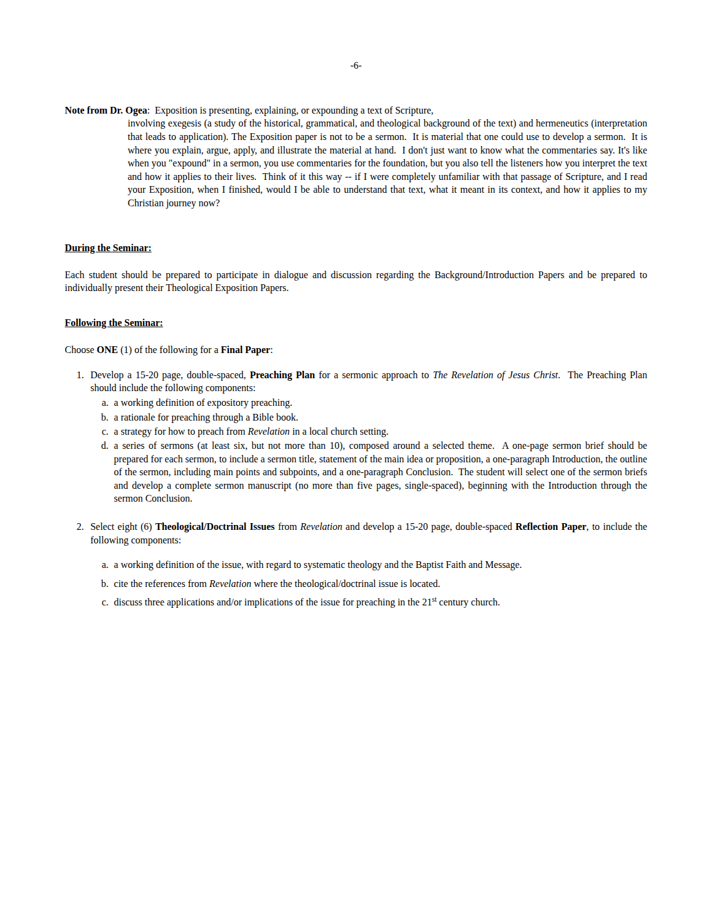-6-
Note from Dr. Ogea: Exposition is presenting, explaining, or expounding a text of Scripture, involving exegesis (a study of the historical, grammatical, and theological background of the text) and hermeneutics (interpretation that leads to application). The Exposition paper is not to be a sermon. It is material that one could use to develop a sermon. It is where you explain, argue, apply, and illustrate the material at hand. I don't just want to know what the commentaries say. It's like when you "expound" in a sermon, you use commentaries for the foundation, but you also tell the listeners how you interpret the text and how it applies to their lives. Think of it this way -- if I were completely unfamiliar with that passage of Scripture, and I read your Exposition, when I finished, would I be able to understand that text, what it meant in its context, and how it applies to my Christian journey now?
During the Seminar:
Each student should be prepared to participate in dialogue and discussion regarding the Background/Introduction Papers and be prepared to individually present their Theological Exposition Papers.
Following the Seminar:
Choose ONE (1) of the following for a Final Paper:
Develop a 15-20 page, double-spaced, Preaching Plan for a sermonic approach to The Revelation of Jesus Christ. The Preaching Plan should include the following components:
a working definition of expository preaching.
a rationale for preaching through a Bible book.
a strategy for how to preach from Revelation in a local church setting.
a series of sermons (at least six, but not more than 10), composed around a selected theme. A one-page sermon brief should be prepared for each sermon, to include a sermon title, statement of the main idea or proposition, a one-paragraph Introduction, the outline of the sermon, including main points and subpoints, and a one-paragraph Conclusion. The student will select one of the sermon briefs and develop a complete sermon manuscript (no more than five pages, single-spaced), beginning with the Introduction through the sermon Conclusion.
Select eight (6) Theological/Doctrinal Issues from Revelation and develop a 15-20 page, double-spaced Reflection Paper, to include the following components:
a working definition of the issue, with regard to systematic theology and the Baptist Faith and Message.
cite the references from Revelation where the theological/doctrinal issue is located.
discuss three applications and/or implications of the issue for preaching in the 21st century church.